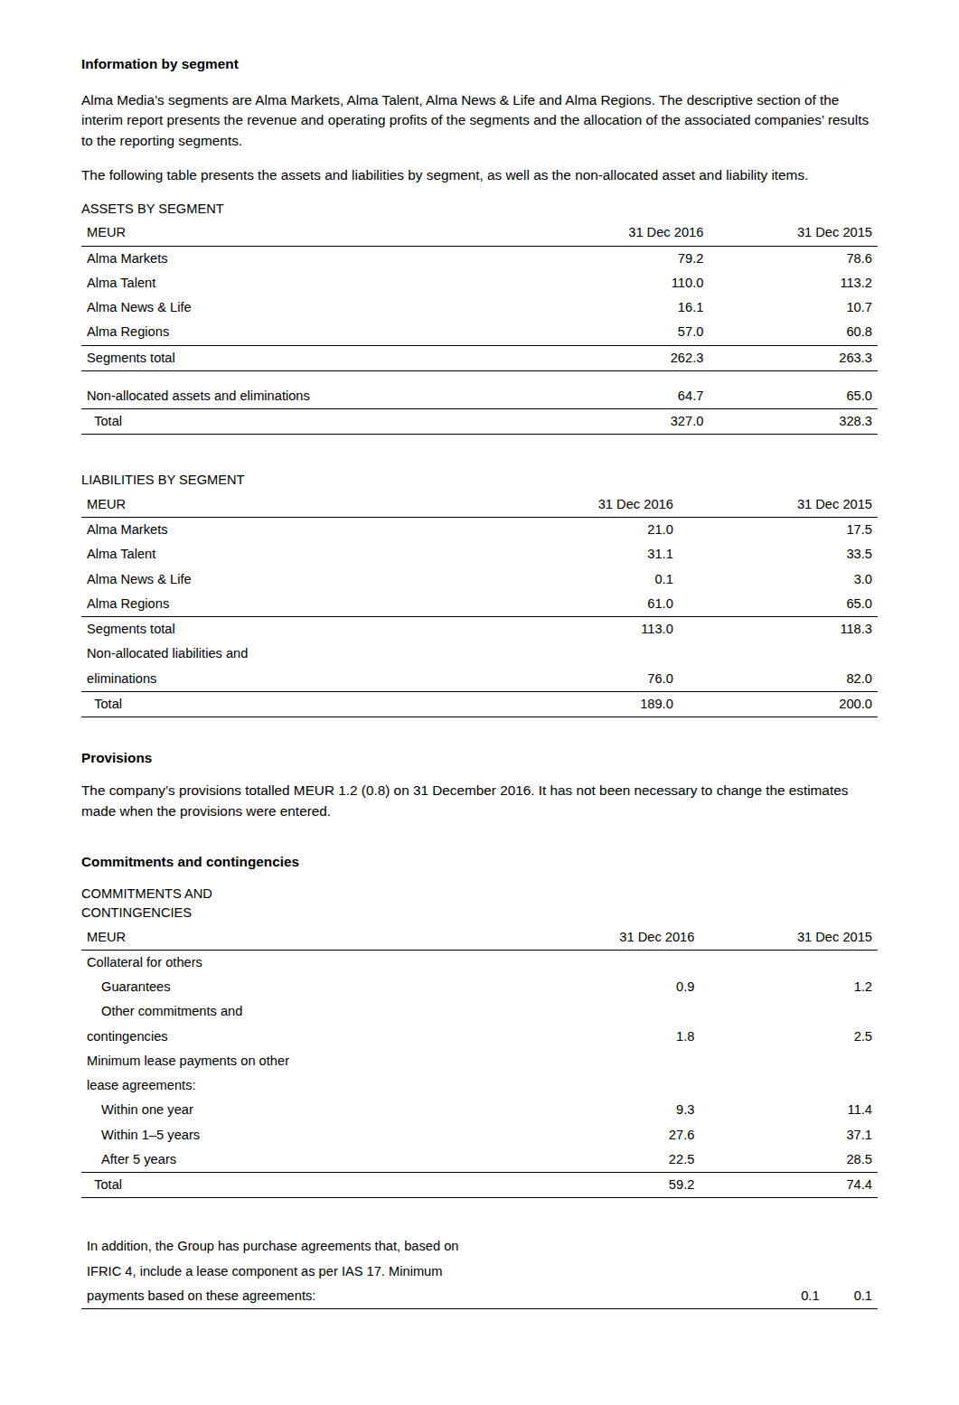Information by segment
Alma Media’s segments are Alma Markets, Alma Talent, Alma News & Life and Alma Regions. The descriptive section of the interim report presents the revenue and operating profits of the segments and the allocation of the associated companies’ results to the reporting segments.
The following table presents the assets and liabilities by segment, as well as the non-allocated asset and liability items.
ASSETS BY SEGMENT
| MEUR | 31 Dec 2016 | 31 Dec 2015 |
| --- | --- | --- |
| Alma Markets | 79.2 | 78.6 |
| Alma Talent | 110.0 | 113.2 |
| Alma News & Life | 16.1 | 10.7 |
| Alma Regions | 57.0 | 60.8 |
| Segments total | 262.3 | 263.3 |
| Non-allocated assets and eliminations | 64.7 | 65.0 |
| Total | 327.0 | 328.3 |
LIABILITIES BY SEGMENT
| MEUR | 31 Dec 2016 | 31 Dec 2015 |
| --- | --- | --- |
| Alma Markets | 21.0 | 17.5 |
| Alma Talent | 31.1 | 33.5 |
| Alma News & Life | 0.1 | 3.0 |
| Alma Regions | 61.0 | 65.0 |
| Segments total | 113.0 | 118.3 |
| Non-allocated liabilities and | | |
| eliminations | 76.0 | 82.0 |
| Total | 189.0 | 200.0 |
Provisions
The company’s provisions totalled MEUR 1.2 (0.8) on 31 December 2016. It has not been necessary to change the estimates made when the provisions were entered.
Commitments and contingencies
COMMITMENTS AND CONTINGENCIES
| MEUR | 31 Dec 2016 | 31 Dec 2015 |
| --- | --- | --- |
| Collateral for others | | |
| Guarantees | 0.9 | 1.2 |
| Other commitments and | | |
| contingencies | 1.8 | 2.5 |
| Minimum lease payments on other | | |
| lease agreements: | | |
| Within one year | 9.3 | 11.4 |
| Within 1–5 years | 27.6 | 37.1 |
| After 5 years | 22.5 | 28.5 |
| Total | 59.2 | 74.4 |
| In addition, the Group has purchase agreements that, based on | | |
| IFRIC 4, include a lease component as per IAS 17. Minimum | | |
| payments based on these agreements: | 0.1 | 0.1 |